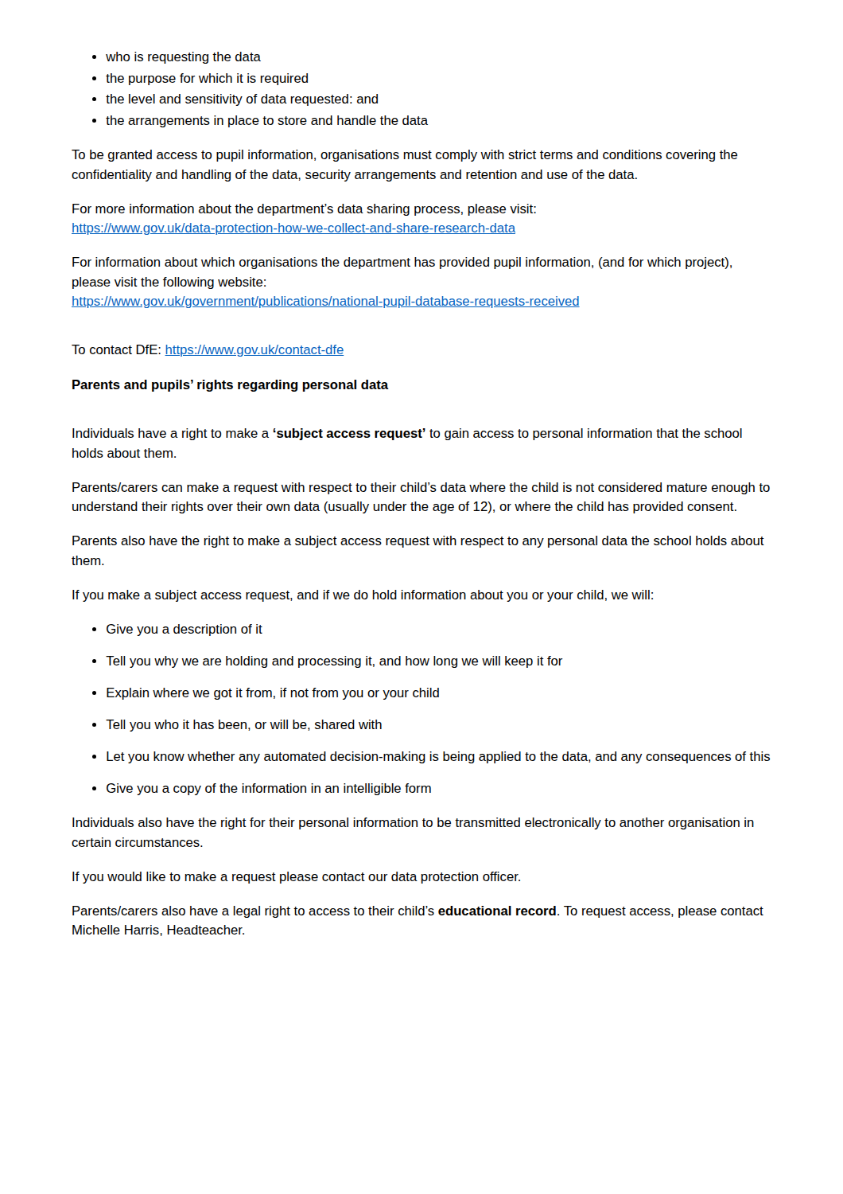who is requesting the data
the purpose for which it is required
the level and sensitivity of data requested: and
the arrangements in place to store and handle the data
To be granted access to pupil information, organisations must comply with strict terms and conditions covering the confidentiality and handling of the data, security arrangements and retention and use of the data.
For more information about the department’s data sharing process, please visit:
https://www.gov.uk/data-protection-how-we-collect-and-share-research-data
For information about which organisations the department has provided pupil information, (and for which project), please visit the following website:
https://www.gov.uk/government/publications/national-pupil-database-requests-received
To contact DfE: https://www.gov.uk/contact-dfe
Parents and pupils’ rights regarding personal data
Individuals have a right to make a ‘subject access request’ to gain access to personal information that the school holds about them.
Parents/carers can make a request with respect to their child’s data where the child is not considered mature enough to understand their rights over their own data (usually under the age of 12), or where the child has provided consent.
Parents also have the right to make a subject access request with respect to any personal data the school holds about them.
If you make a subject access request, and if we do hold information about you or your child, we will:
Give you a description of it
Tell you why we are holding and processing it, and how long we will keep it for
Explain where we got it from, if not from you or your child
Tell you who it has been, or will be, shared with
Let you know whether any automated decision-making is being applied to the data, and any consequences of this
Give you a copy of the information in an intelligible form
Individuals also have the right for their personal information to be transmitted electronically to another organisation in certain circumstances.
If you would like to make a request please contact our data protection officer.
Parents/carers also have a legal right to access to their child’s educational record. To request access, please contact Michelle Harris, Headteacher.